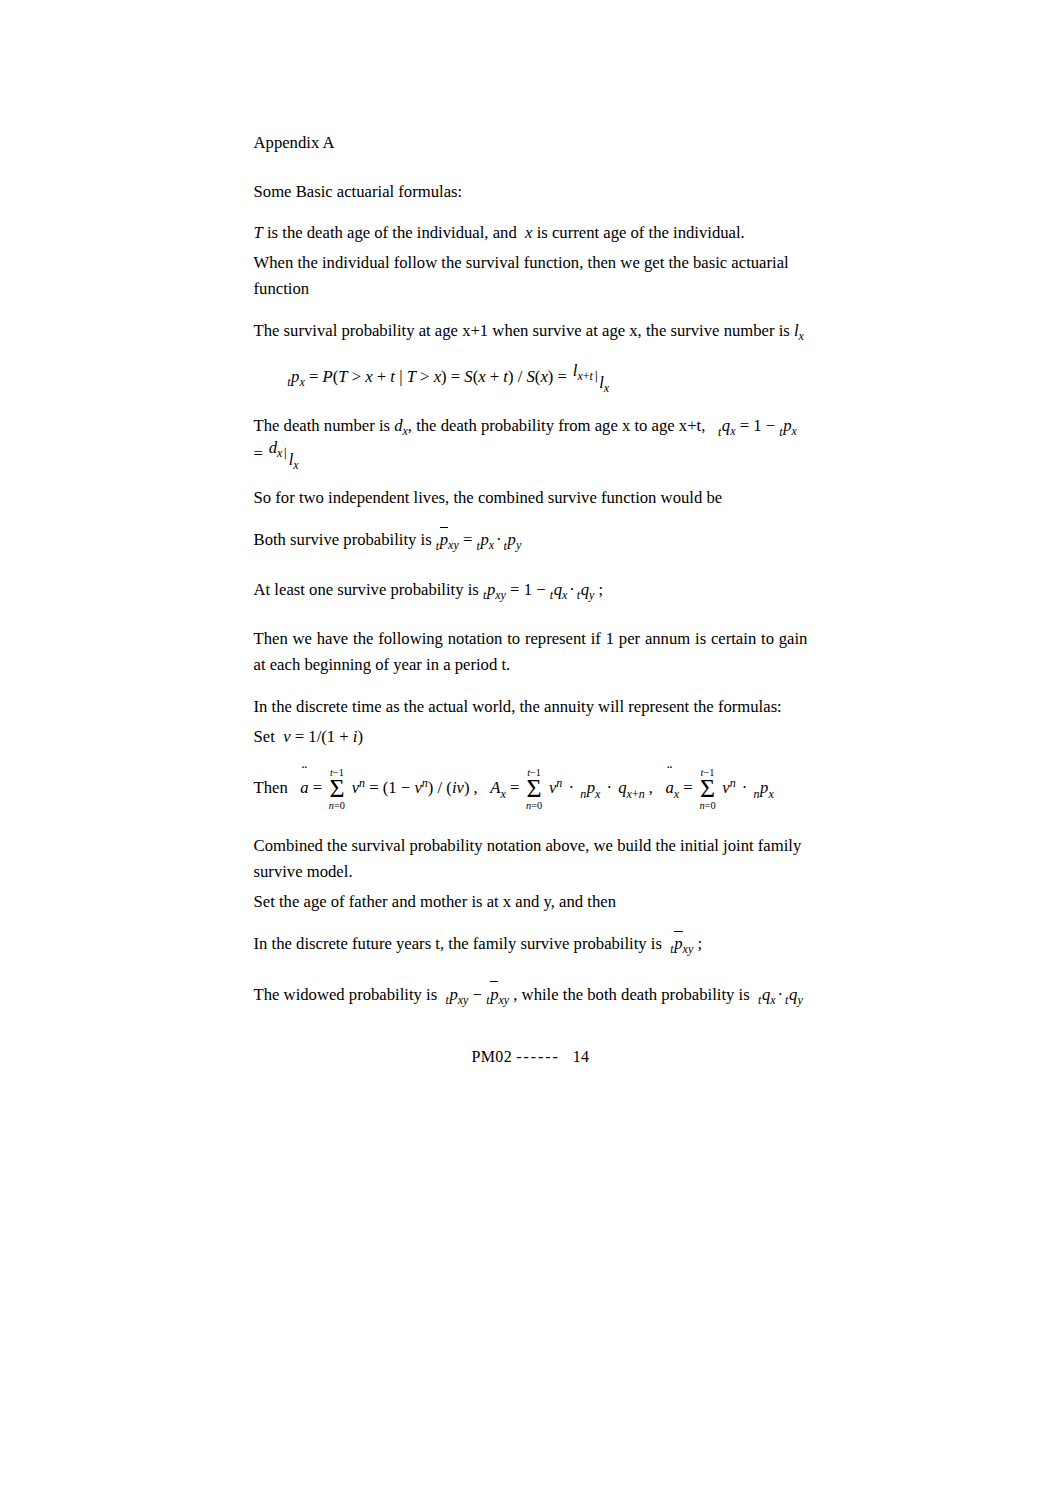Appendix A
Some Basic actuarial formulas:
T is the death age of the individual, and x is current age of the individual.
When the individual follow the survival function, then we get the basic actuarial function
The survival probability at age x+1 when survive at age x, the survive number is lx
tpx = P(T > x + t | T > x) = S(x + t) / S(x) = lx+t/lx
The death number is dx, the death probability from age x to age x+t, tqx = 1 − tpx = dx/lx
So for two independent lives, the combined survive function would be
Both survive probability is tpxy = tpx·tpy
At least one survive probability is tpxy = 1 − tqx·tqy ;
Then we have the following notation to represent if 1 per annum is certain to gain at each beginning of year in a period t.
In the discrete time as the actual world, the annuity will represent the formulas:
Set v = 1/(1 + i)
Then a = t−1 Σn=0 vn = (1 − vn) / (iv) , Ax = t−1 Σn=0 vn · npx · qx+n , ax = t−1 Σn=0 vn · npx
Combined the survival probability notation above, we build the initial joint family survive model.
Set the age of father and mother is at x and y, and then
In the discrete future years t, the family survive probability is tpxy ;
The widowed probability is tpxy − tpxy , while the both death probability is tqx·tqy
PM02 ------ 14